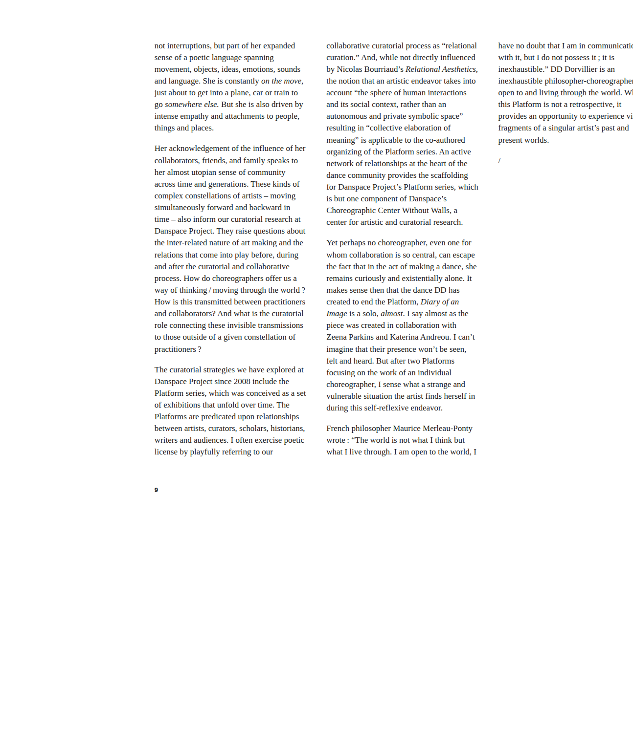not interruptions, but part of her expanded sense of a poetic language spanning movement, objects, ideas, emotions, sounds and language. She is constantly on the move, just about to get into a plane, car or train to go somewhere else. But she is also driven by intense empathy and attachments to people, things and places.
Her acknowledgement of the influence of her collaborators, friends, and family speaks to her almost utopian sense of community across time and generations. These kinds of complex constellations of artists – moving simultaneously forward and backward in time – also inform our curatorial research at Danspace Project. They raise questions about the inter-related nature of art making and the relations that come into play before, during and after the curatorial and collaborative process. How do choreographers offer us a way of thinking / moving through the world ? How is this transmitted between practitioners and collaborators? And what is the curatorial role connecting these invisible transmissions to those outside of a given constellation of practitioners ?
The curatorial strategies we have explored at Danspace Project since 2008 include the Platform series, which was conceived as a set of exhibitions that unfold over time. The Platforms are predicated upon relationships between artists, curators, scholars, historians, writers and audiences. I often exercise poetic license by playfully referring to our collaborative curatorial process as “relational curation.” And, while not directly influenced by Nicolas Bourriaud’s Relational Aesthetics, the notion that an artistic endeavor takes into account “the sphere of human interactions and its social context, rather than an autonomous and private symbolic space” resulting in “collective elaboration of meaning” is applicable to the co-authored organizing of the Platform series. An active network of relationships at the heart of the dance community provides the scaffolding for Danspace Project’s Platform series, which is but one component of Danspace’s Choreographic Center Without Walls, a center for artistic and curatorial research.
Yet perhaps no choreographer, even one for whom collaboration is so central, can escape the fact that in the act of making a dance, she remains curiously and existentially alone. It makes sense then that the dance DD has created to end the Platform, Diary of an Image is a solo, almost. I say almost as the piece was created in collaboration with Zeena Parkins and Katerina Andreou. I can’t imagine that their presence won’t be seen, felt and heard. But after two Platforms focusing on the work of an individual choreographer, I sense what a strange and vulnerable situation the artist finds herself in during this self-reflexive endeavor.
French philosopher Maurice Merleau-Ponty wrote : “The world is not what I think but what I live through. I am open to the world, I have no doubt that I am in communication with it, but I do not possess it ; it is inexhaustible.” DD Dorvillier is an inexhaustible philosopher-choreographer open to and living through the world. While this Platform is not a retrospective, it provides an opportunity to experience vivid fragments of a singular artist’s past and present worlds.
/
9